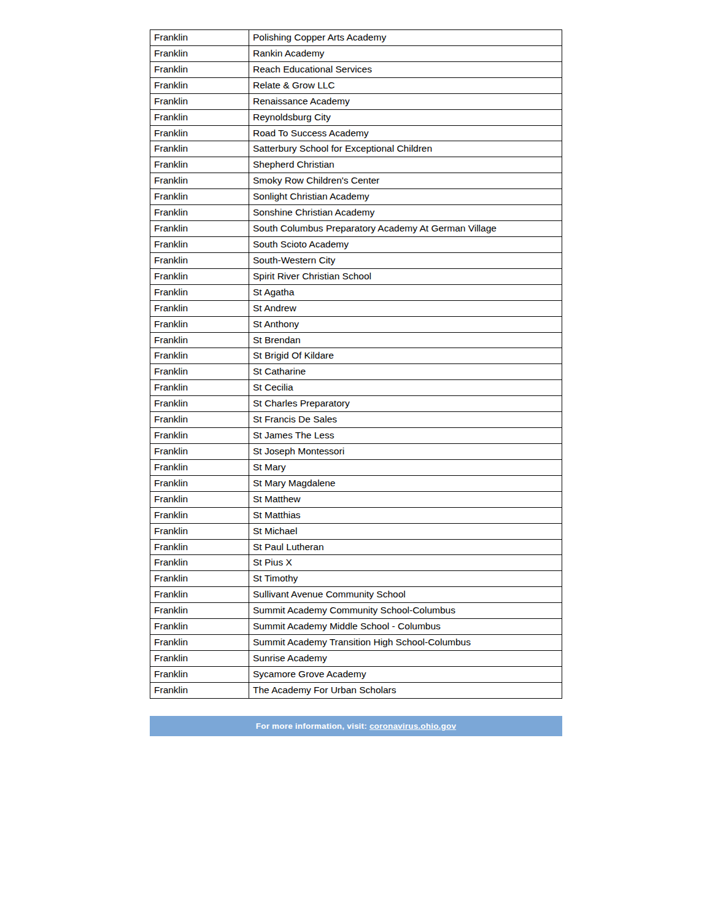| Franklin | Polishing Copper Arts Academy |
| Franklin | Rankin Academy |
| Franklin | Reach Educational Services |
| Franklin | Relate & Grow LLC |
| Franklin | Renaissance Academy |
| Franklin | Reynoldsburg City |
| Franklin | Road To Success Academy |
| Franklin | Satterbury School for Exceptional Children |
| Franklin | Shepherd Christian |
| Franklin | Smoky Row Children's Center |
| Franklin | Sonlight Christian Academy |
| Franklin | Sonshine Christian Academy |
| Franklin | South Columbus Preparatory Academy At German Village |
| Franklin | South Scioto Academy |
| Franklin | South-Western City |
| Franklin | Spirit River Christian School |
| Franklin | St Agatha |
| Franklin | St Andrew |
| Franklin | St Anthony |
| Franklin | St Brendan |
| Franklin | St Brigid Of Kildare |
| Franklin | St Catharine |
| Franklin | St Cecilia |
| Franklin | St Charles Preparatory |
| Franklin | St Francis De Sales |
| Franklin | St James The Less |
| Franklin | St Joseph Montessori |
| Franklin | St Mary |
| Franklin | St Mary Magdalene |
| Franklin | St Matthew |
| Franklin | St Matthias |
| Franklin | St Michael |
| Franklin | St Paul Lutheran |
| Franklin | St Pius X |
| Franklin | St Timothy |
| Franklin | Sullivant Avenue Community School |
| Franklin | Summit Academy Community School-Columbus |
| Franklin | Summit Academy Middle School - Columbus |
| Franklin | Summit Academy Transition High School-Columbus |
| Franklin | Sunrise Academy |
| Franklin | Sycamore Grove Academy |
| Franklin | The Academy For Urban Scholars |
For more information, visit: coronavirus.ohio.gov